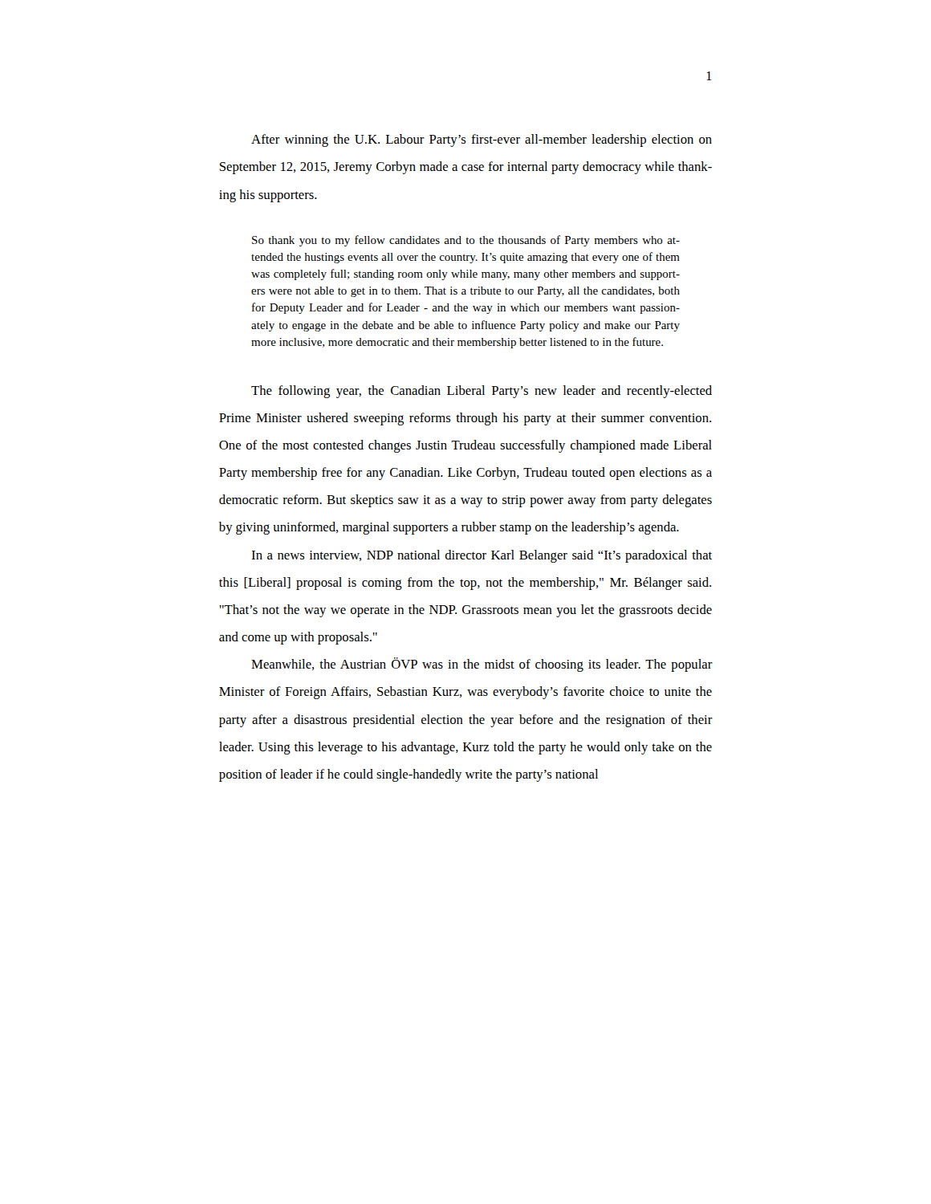1
After winning the U.K. Labour Party’s first-ever all-member leadership election on September 12, 2015, Jeremy Corbyn made a case for internal party democracy while thanking his supporters.
So thank you to my fellow candidates and to the thousands of Party members who attended the hustings events all over the country. It’s quite amazing that every one of them was completely full; standing room only while many, many other members and supporters were not able to get in to them. That is a tribute to our Party, all the candidates, both for Deputy Leader and for Leader - and the way in which our members want passionately to engage in the debate and be able to influence Party policy and make our Party more inclusive, more democratic and their membership better listened to in the future.
The following year, the Canadian Liberal Party’s new leader and recently-elected Prime Minister ushered sweeping reforms through his party at their summer convention. One of the most contested changes Justin Trudeau successfully championed made Liberal Party membership free for any Canadian. Like Corbyn, Trudeau touted open elections as a democratic reform. But skeptics saw it as a way to strip power away from party delegates by giving uninformed, marginal supporters a rubber stamp on the leadership’s agenda.
In a news interview, NDP national director Karl Belanger said “It’s paradoxical that this [Liberal] proposal is coming from the top, not the membership," Mr. Bélanger said. "That’s not the way we operate in the NDP. Grassroots mean you let the grassroots decide and come up with proposals."
Meanwhile, the Austrian ÖVP was in the midst of choosing its leader. The popular Minister of Foreign Affairs, Sebastian Kurz, was everybody’s favorite choice to unite the party after a disastrous presidential election the year before and the resignation of their leader. Using this leverage to his advantage, Kurz told the party he would only take on the position of leader if he could single-handedly write the party’s national